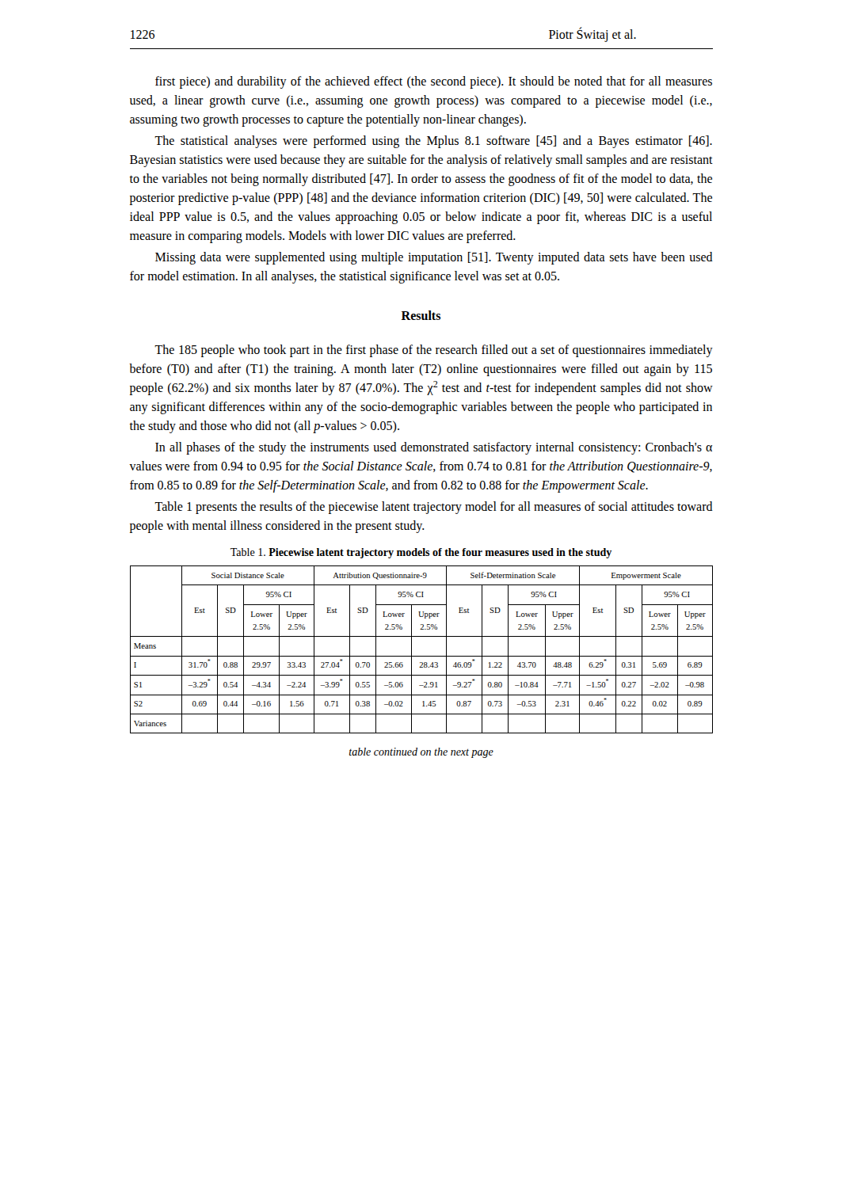1226 Piotr Świtaj et al.
first piece) and durability of the achieved effect (the second piece). It should be noted that for all measures used, a linear growth curve (i.e., assuming one growth process) was compared to a piecewise model (i.e., assuming two growth processes to capture the potentially non-linear changes).
The statistical analyses were performed using the Mplus 8.1 software [45] and a Bayes estimator [46]. Bayesian statistics were used because they are suitable for the analysis of relatively small samples and are resistant to the variables not being normally distributed [47]. In order to assess the goodness of fit of the model to data, the posterior predictive p-value (PPP) [48] and the deviance information criterion (DIC) [49, 50] were calculated. The ideal PPP value is 0.5, and the values approaching 0.05 or below indicate a poor fit, whereas DIC is a useful measure in comparing models. Models with lower DIC values are preferred.
Missing data were supplemented using multiple imputation [51]. Twenty imputed data sets have been used for model estimation. In all analyses, the statistical significance level was set at 0.05.
Results
The 185 people who took part in the first phase of the research filled out a set of questionnaires immediately before (T0) and after (T1) the training. A month later (T2) online questionnaires were filled out again by 115 people (62.2%) and six months later by 87 (47.0%). The χ2 test and t-test for independent samples did not show any significant differences within any of the socio-demographic variables between the people who participated in the study and those who did not (all p-values > 0.05).
In all phases of the study the instruments used demonstrated satisfactory internal consistency: Cronbach's α values were from 0.94 to 0.95 for the Social Distance Scale, from 0.74 to 0.81 for the Attribution Questionnaire-9, from 0.85 to 0.89 for the Self-Determination Scale, and from 0.82 to 0.88 for the Empowerment Scale.
Table 1 presents the results of the piecewise latent trajectory model for all measures of social attitudes toward people with mental illness considered in the present study.
Table 1. Piecewise latent trajectory models of the four measures used in the study
| | Social Distance Scale | Attribution Questionnaire-9 | Self-Determination Scale | Empowerment Scale |
| --- | --- | --- | --- | --- |
| Est | SD | 95% CI | Est | SD | 95% CI | Est | SD | 95% CI | Est | SD | 95% CI |
| Lower 2.5% | Upper 2.5% | Lower 2.5% | Upper 2.5% | Lower 2.5% | Upper 2.5% | Lower 2.5% | Upper 2.5% |
| Means | | | | | | | | | | | | | | | | |
| I | 31.70 * | 0.88 | 29.97 | 33.43 | 27.04 * | 0.70 | 25.66 | 28.43 | 46.09 * | 1.22 | 43.70 | 48.48 | 6.29 * | 0.31 | 5.69 | 6.89 |
| S1 | –3.29 * | 0.54 | –4.34 | –2.24 | –3.99 * | 0.55 | –5.06 | –2.91 | –9.27 * | 0.80 | –10.84 | –7.71 | –1.50 * | 0.27 | –2.02 | –0.98 |
| S2 | 0.69 | 0.44 | –0.16 | 1.56 | 0.71 | 0.38 | –0.02 | 1.45 | 0.87 | 0.73 | –0.53 | 2.31 | 0.46 * | 0.22 | 0.02 | 0.89 |
| Variances | | | | | | | | | | | | | | | | |
table continued on the next page